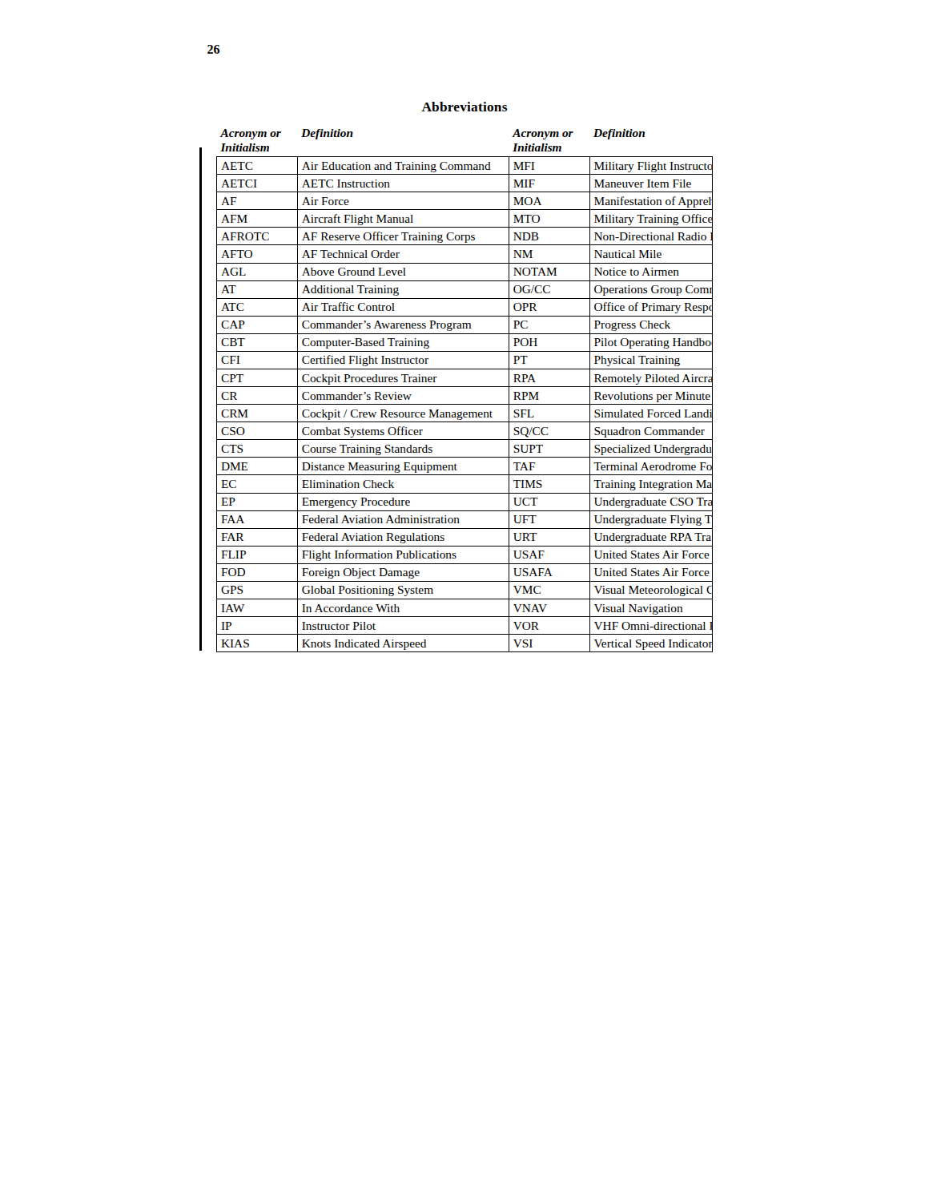26
Abbreviations
| Acronym or Initialism | Definition | Acronym or Initialism | Definition |
| --- | --- | --- | --- |
| AETC | Air Education and Training Command | MFI | Military Flight Instructor |
| AETCI | AETC Instruction | MIF | Maneuver Item File |
| AF | Air Force | MOA | Manifestation of Apprehension |
| AFM | Aircraft Flight Manual | MTO | Military Training Officer |
| AFROTC | AF Reserve Officer Training Corps | NDB | Non-Directional Radio Beacon |
| AFTO | AF Technical Order | NM | Nautical Mile |
| AGL | Above Ground Level | NOTAM | Notice to Airmen |
| AT | Additional Training | OG/CC | Operations Group Commander |
| ATC | Air Traffic Control | OPR | Office of Primary Responsibility |
| CAP | Commander’s Awareness Program | PC | Progress Check |
| CBT | Computer-Based Training | POH | Pilot Operating Handbook |
| CFI | Certified Flight Instructor | PT | Physical Training |
| CPT | Cockpit Procedures Trainer | RPA | Remotely Piloted Aircraft |
| CR | Commander’s Review | RPM | Revolutions per Minute |
| CRM | Cockpit / Crew Resource Management | SFL | Simulated Forced Landing |
| CSO | Combat Systems Officer | SQ/CC | Squadron Commander |
| CTS | Course Training Standards | SUPT | Specialized Undergraduate Pilot Training |
| DME | Distance Measuring Equipment | TAF | Terminal Aerodrome Forecast |
| EC | Elimination Check | TIMS | Training Integration Management System |
| EP | Emergency Procedure | UCT | Undergraduate CSO Training |
| FAA | Federal Aviation Administration | UFT | Undergraduate Flying Training |
| FAR | Federal Aviation Regulations | URT | Undergraduate RPA Training |
| FLIP | Flight Information Publications | USAF | United States Air Force |
| FOD | Foreign Object Damage | USAFA | United States Air Force Academy |
| GPS | Global Positioning System | VMC | Visual Meteorological Conditions |
| IAW | In Accordance With | VNAV | Visual Navigation |
| IP | Instructor Pilot | VOR | VHF Omni-directional Range |
| KIAS | Knots Indicated Airspeed | VSI | Vertical Speed Indicator |